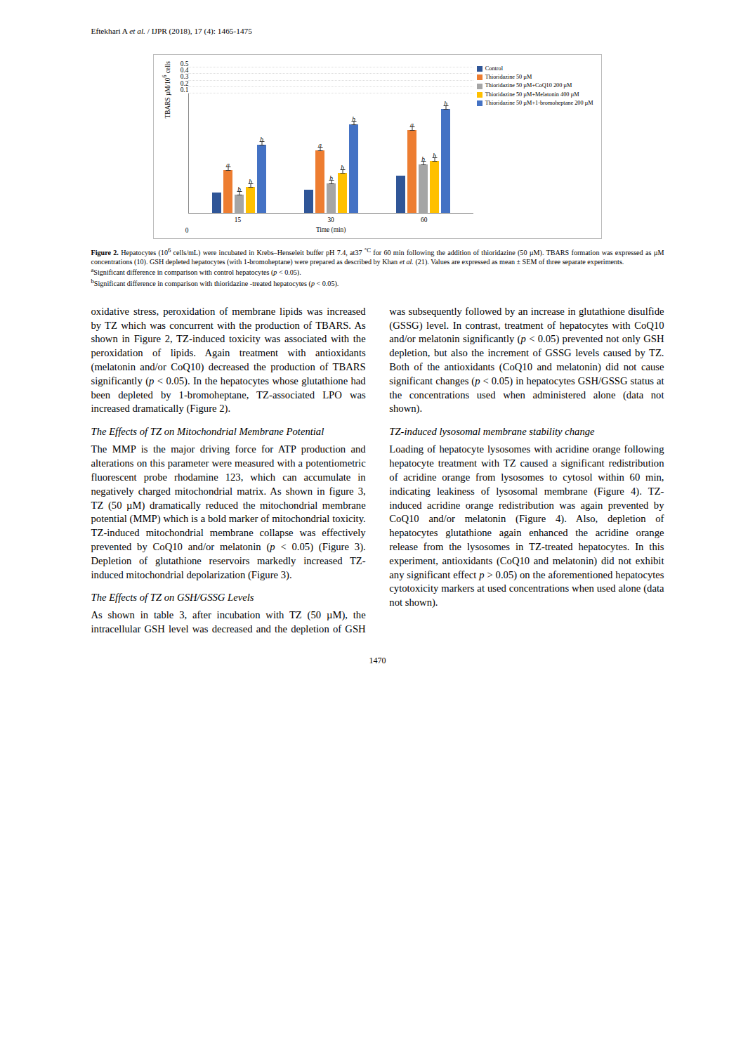Eftekhari A et al. / IJPR (2018), 17 (4): 1465-1475
TBARS µM/106 cells
| 0.5 | |
| 0.4 | |
| 0.3 | |
| 0.2 | |
| 0.1 | |
| 0 | a b b b a b b b a b b b 15 30 60 Time (min) |
Control
Thioridazine 50 µM
Thioridazine 50 µM+CoQ10 200 µM
Thioridazine 50 µM+Melatonin 400 µM
Thioridazine 50 µM+1-bromoheptane 200 µM
Figure 2. Hepatocytes (106 cells/mL) were incubated in Krebs–Henseleit buffer pH 7.4, at37 °C for 60 min following the addition of thioridazine (50 µM). TBARS formation was expressed as µM concentrations (10). GSH depleted hepatocytes (with 1-bromoheptane) were prepared as described by Khan et al. (21). Values are expressed as mean ± SEM of three separate experiments.
aSignificant difference in comparison with control hepatocytes (p < 0.05).
bSignificant difference in comparison with thioridazine -treated hepatocytes (p < 0.05).
oxidative stress, peroxidation of membrane lipids was increased by TZ which was concurrent with the production of TBARS. As shown in Figure 2, TZ-induced toxicity was associated with the peroxidation of lipids. Again treatment with antioxidants (melatonin and/or CoQ10) decreased the production of TBARS significantly (p < 0.05). In the hepatocytes whose glutathione had been depleted by 1-bromoheptane, TZ-associated LPO was increased dramatically (Figure 2).
The Effects of TZ on Mitochondrial Membrane Potential
The MMP is the major driving force for ATP production and alterations on this parameter were measured with a potentiometric fluorescent probe rhodamine 123, which can accumulate in negatively charged mitochondrial matrix. As shown in figure 3, TZ (50 µM) dramatically reduced the mitochondrial membrane potential (MMP) which is a bold marker of mitochondrial toxicity. TZ-induced mitochondrial membrane collapse was effectively prevented by CoQ10 and/or melatonin (p < 0.05) (Figure 3). Depletion of glutathione reservoirs markedly increased TZ-induced mitochondrial depolarization (Figure 3).
The Effects of TZ on GSH/GSSG Levels
As shown in table 3, after incubation with TZ (50 µM), the intracellular GSH level was decreased and the depletion of GSH was subsequently followed by an increase in glutathione disulfide (GSSG) level. In contrast, treatment of hepatocytes with CoQ10 and/or melatonin significantly (p < 0.05) prevented not only GSH depletion, but also the increment of GSSG levels caused by TZ. Both of the antioxidants (CoQ10 and melatonin) did not cause significant changes (p < 0.05) in hepatocytes GSH/GSSG status at the concentrations used when administered alone (data not shown).
TZ-induced lysosomal membrane stability change
Loading of hepatocyte lysosomes with acridine orange following hepatocyte treatment with TZ caused a significant redistribution of acridine orange from lysosomes to cytosol within 60 min, indicating leakiness of lysosomal membrane (Figure 4). TZ-induced acridine orange redistribution was again prevented by CoQ10 and/or melatonin (Figure 4). Also, depletion of hepatocytes glutathione again enhanced the acridine orange release from the lysosomes in TZ-treated hepatocytes. In this experiment, antioxidants (CoQ10 and melatonin) did not exhibit any significant effect p > 0.05) on the aforementioned hepatocytes cytotoxicity markers at used concentrations when used alone (data not shown).
1470